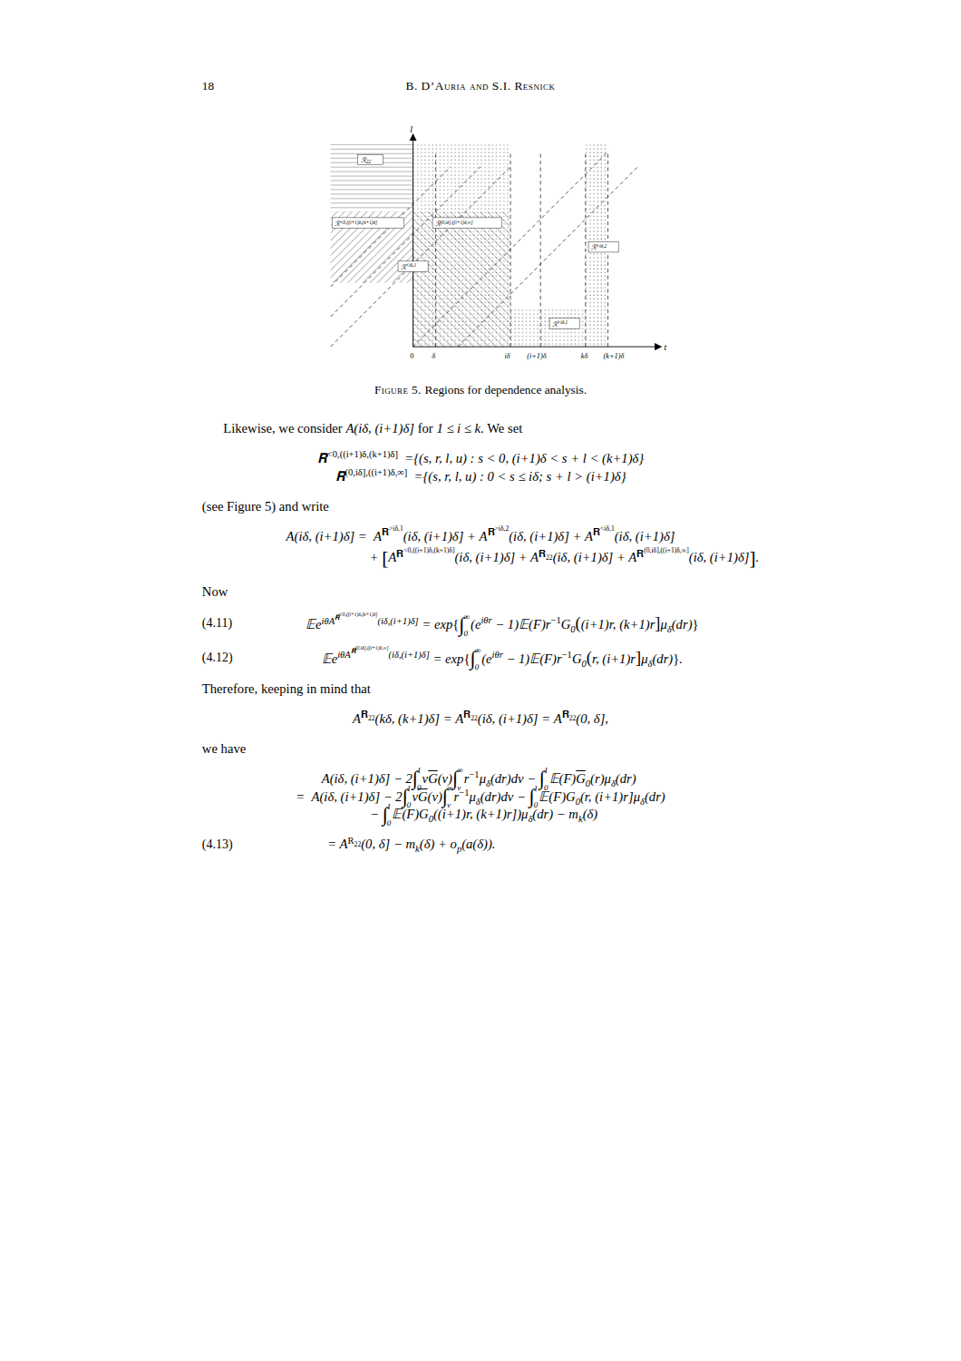18 B. D’Auria and S.I. Resnick
l t ℛ22 ℛ<0,((i+1)δ,(k+1)δ] ℛ(0,iδ],((i+1)δ,∞] ℛ<iδ,1 ℛ>iδ,2 ℛ>iδ,1 0 δ iδ (i+1)δ kδ (k+1)δ
Figure 5. Regions for dependence analysis.
Likewise, we consider A(iδ, (i+1)δ] for 1 ≤ i ≤ k. We set
𝐑<0,((i+1)δ,(k+1)δ] ={(s, r, l, u) : s < 0, (i+1)δ < s + l < (k+1)δ}
𝐑(0,iδ],((i+1)δ,∞] ={(s, r, l, u) : 0 < s ≤ iδ; s + l > (i+1)δ}
(see Figure 5) and write
A(iδ, (i+1)δ] = A𝐑>iδ,1(iδ, (i+1)δ] + A𝐑>iδ,2(iδ, (i+1)δ] + A𝐑<iδ,1(iδ, (i+1)δ]
+ [A𝐑<0,((i+1)δ,(k+1)δ](iδ, (i+1)δ] + A𝐑22(iδ, (i+1)δ] + A𝐑(0,iδ],((i+1)δ,∞](iδ, (i+1)δ]].
Now
(4.11) 𝔼eiθA𝐑<0,((i+1)δ,(k+1)δ](iδ,(i+1)δ] = exp{∫∞0(eiθr − 1)𝔼(F)r−1G0((i+1)r, (k+1)r] μδ(dr)}
(4.12) 𝔼eiθA𝐑(0,iδ],((i+1)δ,∞](iδ,(i+1)δ] = exp{∫∞0(eiθr − 1)𝔼(F)r−1G0(r, (i+1)r] μδ(dr)}.
Therefore, keeping in mind that
A𝐑22(kδ, (k+1)δ] = A𝐑22(iδ, (i+1)δ] = A𝐑22(0, δ],
we have
A(iδ, (i+1)δ] − 2∫10vG(v)∫∞vr−1μδ(dr)dv − ∫10 𝔼(F)G0(r)μδ(dr)
= A(iδ, (i+1)δ] − 2∫10vG(v)∫∞vr−1μδ(dr)dv − ∫10 𝔼(F)G0(r, (i+1)r]μδ(dr)
− ∫10 𝔼(F)G0((i+1)r, (k+1)r])μδ(dr) − mk(δ)
(4.13) = AR22(0, δ] − mk(δ) + op(a(δ)).